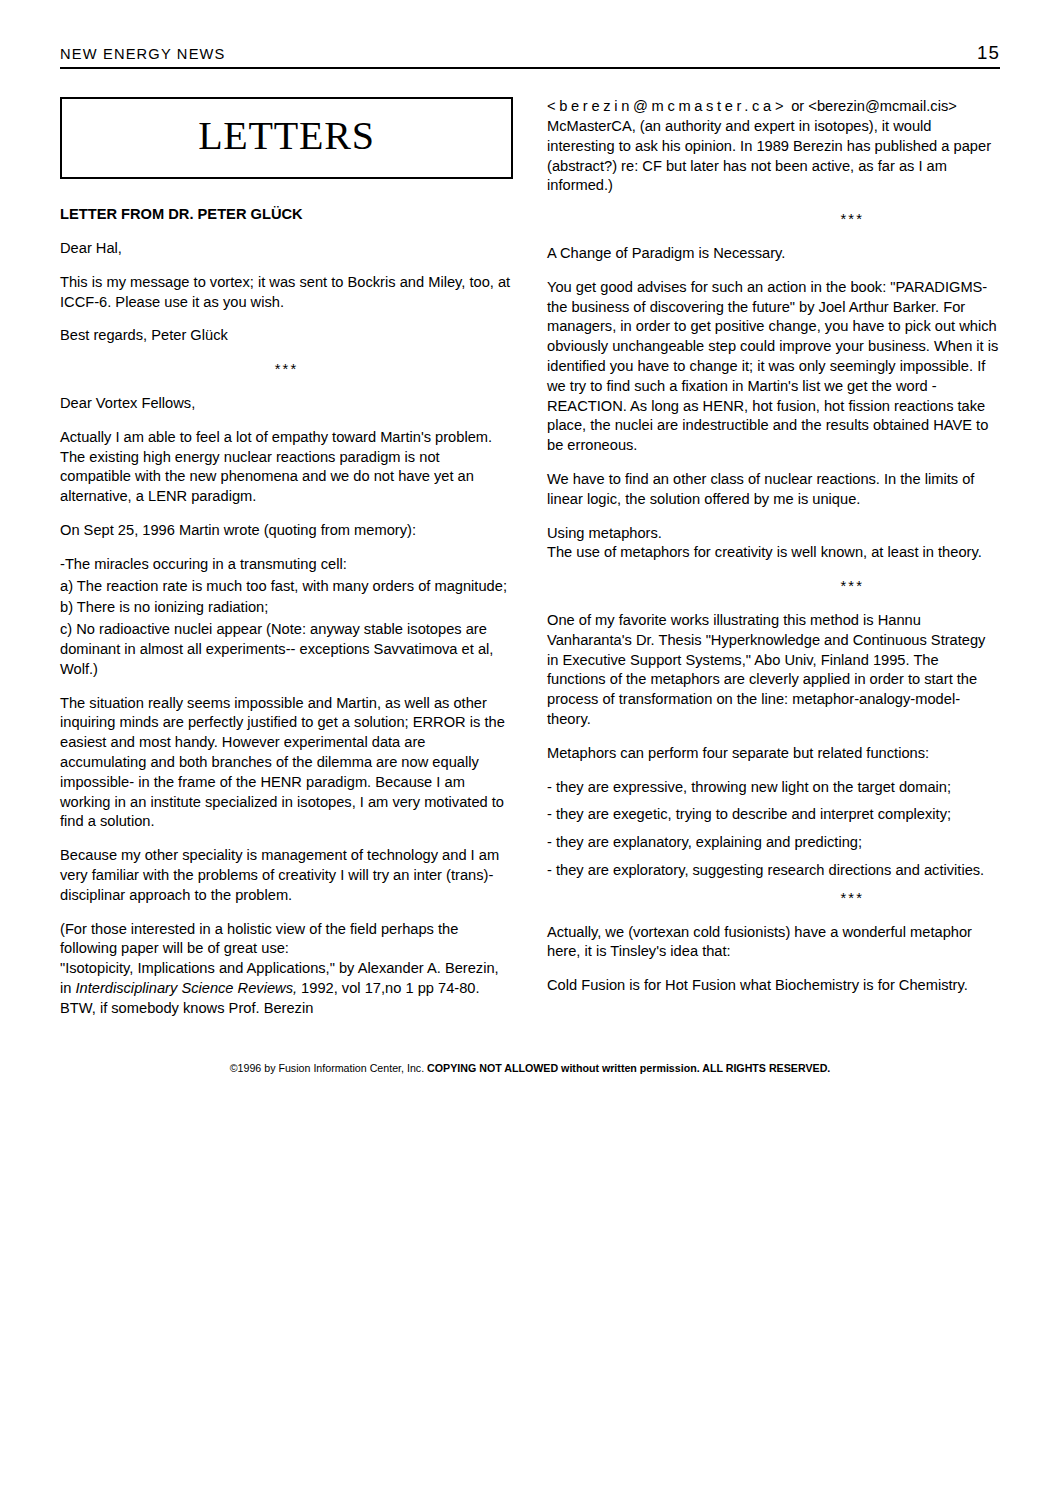NEW ENERGY NEWS 15
LETTERS
LETTER FROM DR. PETER GLÜCK
Dear Hal,
This is my message to vortex; it was sent to Bockris and Miley, too, at ICCF-6. Please use it as you wish.
Best regards, Peter Glück
***
Dear Vortex Fellows,
Actually I am able to feel a lot of empathy toward Martin's problem. The existing high energy nuclear reactions paradigm is not compatible with the new phenomena and we do not have yet an alternative, a LENR paradigm.
On Sept 25, 1996 Martin wrote (quoting from memory):
-The miracles occuring in a transmuting cell:
a) The reaction rate is much too fast, with many orders of magnitude;
b) There is no ionizing radiation;
c) No radioactive nuclei appear (Note: anyway stable isotopes are dominant in almost all experiments-- exceptions Savvatimova et al, Wolf.)
The situation really seems impossible and Martin, as well as other inquiring minds are perfectly justified to get a solution; ERROR is the easiest and most handy. However experimental data are accumulating and both branches of the dilemma are now equally impossible- in the frame of the HENR paradigm. Because I am working in an institute specialized in isotopes, I am very motivated to find a solution.
Because my other speciality is management of technology and I am very familiar with the problems of creativity I will try an inter (trans)-disciplinar approach to the problem.
(For those interested in a holistic view of the field perhaps the following paper will be of great use:
"Isotopicity, Implications and Applications," by Alexander A. Berezin, in Interdisciplinary Science Reviews, 1992, vol 17,no 1 pp 74-80. BTW, if somebody knows Prof. Berezin
<berezin@mcmaster.ca> or <berezin@mcmail.cis> McMasterCA, (an authority and expert in isotopes), it would interesting to ask his opinion. In 1989 Berezin has published a paper (abstract?) re: CF but later has not been active, as far as I am informed.)
***
A Change of Paradigm is Necessary.
You get good advises for such an action in the book: "PARADIGMS-the business of discovering the future" by Joel Arthur Barker. For managers, in order to get positive change, you have to pick out which obviously unchangeable step could improve your business. When it is identified you have to change it; it was only seemingly impossible. If we try to find such a fixation in Martin's list we get the word - REACTION. As long as HENR, hot fusion, hot fission reactions take place, the nuclei are indestructible and the results obtained HAVE to be erroneous.
We have to find an other class of nuclear reactions. In the limits of linear logic, the solution offered by me is unique.
Using metaphors.
The use of metaphors for creativity is well known, at least in theory.
***
One of my favorite works illustrating this method is Hannu Vanharanta's Dr. Thesis "Hyperknowledge and Continuous Strategy in Executive Support Systems," Abo Univ, Finland 1995. The functions of the metaphors are cleverly applied in order to start the process of transformation on the line: metaphor-analogy-model-theory.
Metaphors can perform four separate but related functions:
- they are expressive, throwing new light on the target domain;
- they are exegetic, trying to describe and interpret complexity;
- they are explanatory, explaining and predicting;
- they are exploratory, suggesting research directions and activities.
***
Actually, we (vortexan cold fusionists) have a wonderful metaphor here, it is Tinsley's idea that:
Cold Fusion is for Hot Fusion what Biochemistry is for Chemistry.
©1996 by Fusion Information Center, Inc. COPYING NOT ALLOWED without written permission. ALL RIGHTS RESERVED.